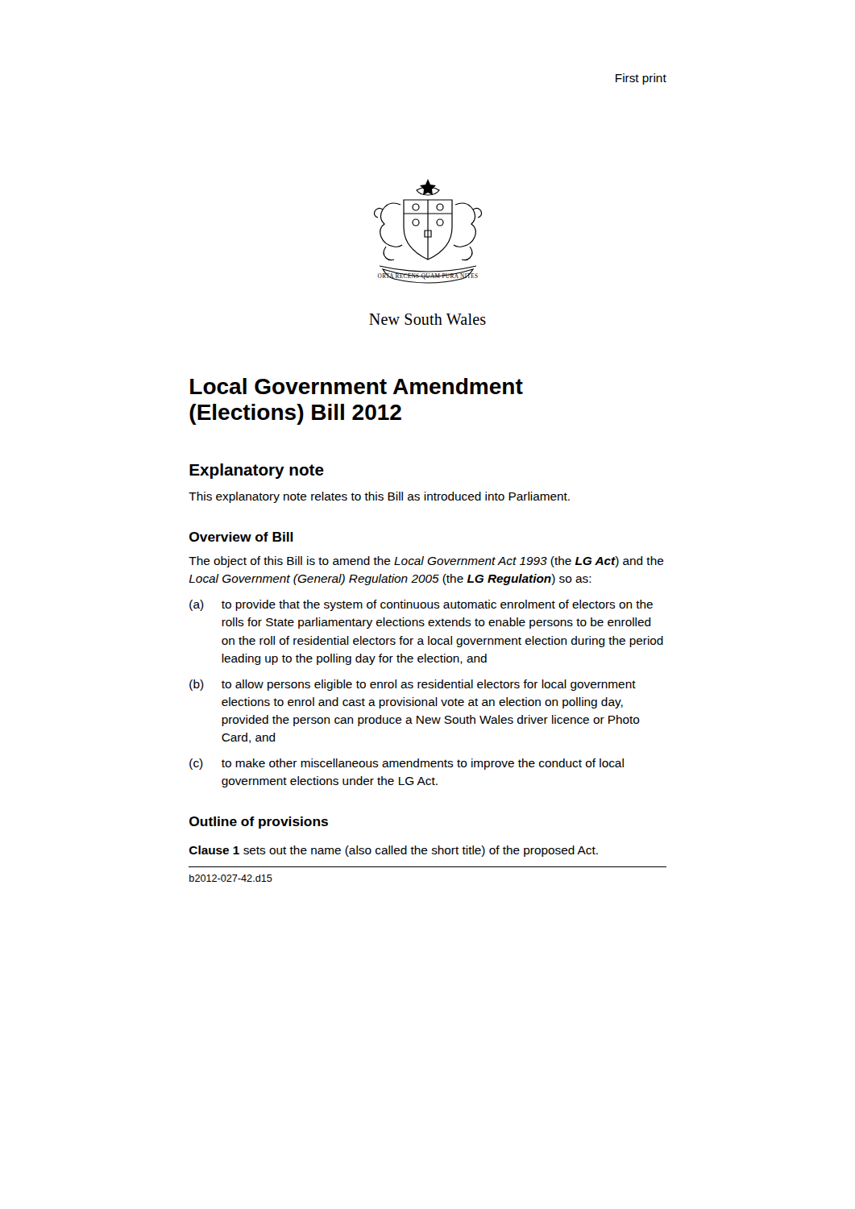First print
ORTA RECENS QUAM PURA NITES
New South Wales
Local Government Amendment
(Elections) Bill 2012
Explanatory note
This explanatory note relates to this Bill as introduced into Parliament.
Overview of Bill
The object of this Bill is to amend the Local Government Act 1993 (the LG Act) and the Local Government (General) Regulation 2005 (the LG Regulation) so as:
(a) to provide that the system of continuous automatic enrolment of electors on the rolls for State parliamentary elections extends to enable persons to be enrolled on the roll of residential electors for a local government election during the period leading up to the polling day for the election, and
(b) to allow persons eligible to enrol as residential electors for local government elections to enrol and cast a provisional vote at an election on polling day, provided the person can produce a New South Wales driver licence or Photo Card, and
(c) to make other miscellaneous amendments to improve the conduct of local government elections under the LG Act.
Outline of provisions
Clause 1 sets out the name (also called the short title) of the proposed Act.
b2012-027-42.d15